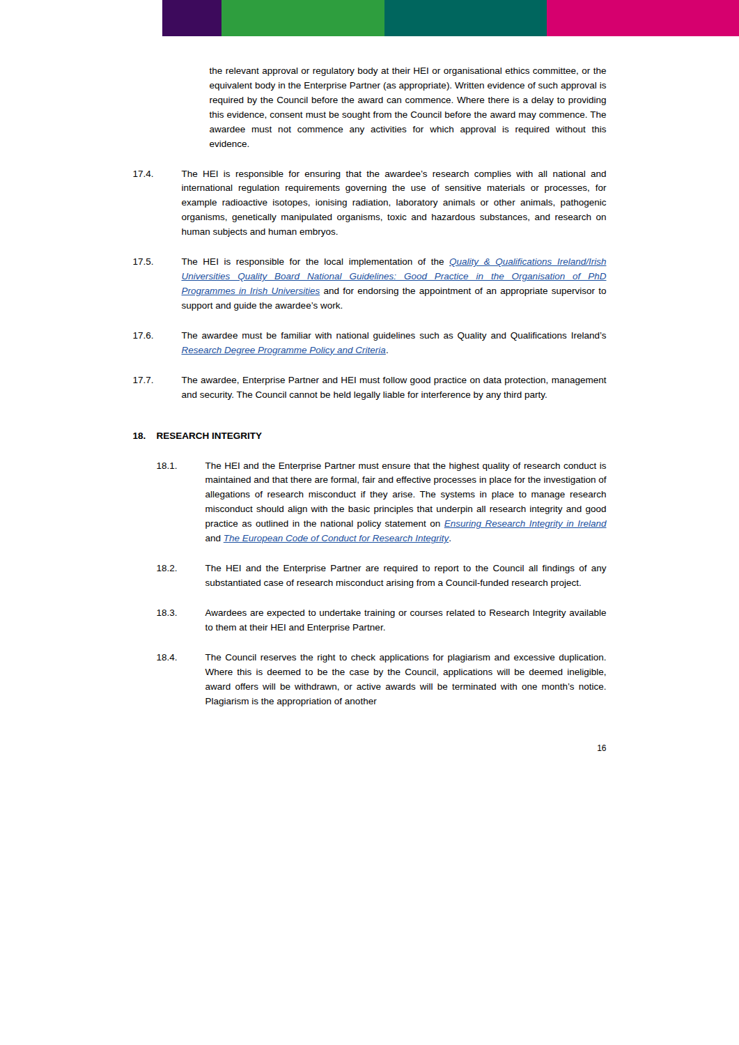the relevant approval or regulatory body at their HEI or organisational ethics committee, or the equivalent body in the Enterprise Partner (as appropriate). Written evidence of such approval is required by the Council before the award can commence. Where there is a delay to providing this evidence, consent must be sought from the Council before the award may commence. The awardee must not commence any activities for which approval is required without this evidence.
17.4.
The HEI is responsible for ensuring that the awardee’s research complies with all national and international regulation requirements governing the use of sensitive materials or processes, for example radioactive isotopes, ionising radiation, laboratory animals or other animals, pathogenic organisms, genetically manipulated organisms, toxic and hazardous substances, and research on human subjects and human embryos.
17.5.
The HEI is responsible for the local implementation of the Quality & Qualifications Ireland/Irish Universities Quality Board National Guidelines: Good Practice in the Organisation of PhD Programmes in Irish Universities and for endorsing the appointment of an appropriate supervisor to support and guide the awardee’s work.
17.6.
The awardee must be familiar with national guidelines such as Quality and Qualifications Ireland’s Research Degree Programme Policy and Criteria.
17.7.
The awardee, Enterprise Partner and HEI must follow good practice on data protection, management and security. The Council cannot be held legally liable for interference by any third party.
18. RESEARCH INTEGRITY
18.1.
The HEI and the Enterprise Partner must ensure that the highest quality of research conduct is maintained and that there are formal, fair and effective processes in place for the investigation of allegations of research misconduct if they arise. The systems in place to manage research misconduct should align with the basic principles that underpin all research integrity and good practice as outlined in the national policy statement on Ensuring Research Integrity in Ireland and The European Code of Conduct for Research Integrity.
18.2.
The HEI and the Enterprise Partner are required to report to the Council all findings of any substantiated case of research misconduct arising from a Council-funded research project.
18.3.
Awardees are expected to undertake training or courses related to Research Integrity available to them at their HEI and Enterprise Partner.
18.4.
The Council reserves the right to check applications for plagiarism and excessive duplication. Where this is deemed to be the case by the Council, applications will be deemed ineligible, award offers will be withdrawn, or active awards will be terminated with one month’s notice. Plagiarism is the appropriation of another
16